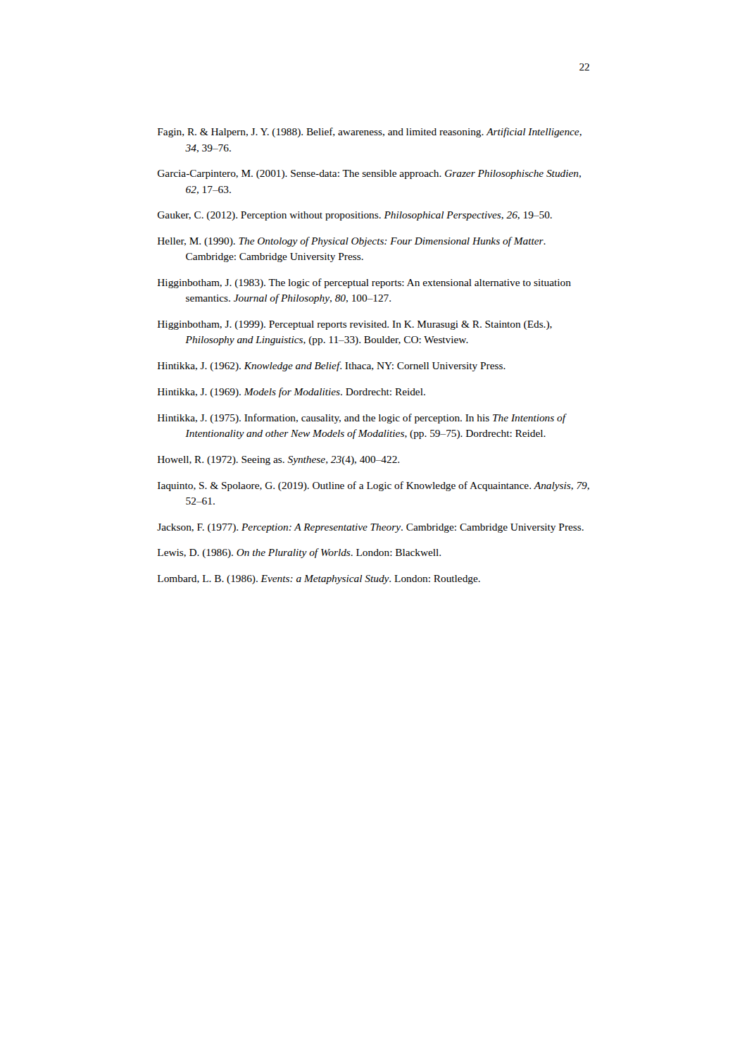22
Fagin, R. & Halpern, J. Y. (1988). Belief, awareness, and limited reasoning. Artificial Intelligence, 34, 39–76.
Garcia-Carpintero, M. (2001). Sense-data: The sensible approach. Grazer Philosophische Studien, 62, 17–63.
Gauker, C. (2012). Perception without propositions. Philosophical Perspectives, 26, 19–50.
Heller, M. (1990). The Ontology of Physical Objects: Four Dimensional Hunks of Matter. Cambridge: Cambridge University Press.
Higginbotham, J. (1983). The logic of perceptual reports: An extensional alternative to situation semantics. Journal of Philosophy, 80, 100–127.
Higginbotham, J. (1999). Perceptual reports revisited. In K. Murasugi & R. Stainton (Eds.), Philosophy and Linguistics, (pp. 11–33). Boulder, CO: Westview.
Hintikka, J. (1962). Knowledge and Belief. Ithaca, NY: Cornell University Press.
Hintikka, J. (1969). Models for Modalities. Dordrecht: Reidel.
Hintikka, J. (1975). Information, causality, and the logic of perception. In his The Intentions of Intentionality and other New Models of Modalities, (pp. 59–75). Dordrecht: Reidel.
Howell, R. (1972). Seeing as. Synthese, 23(4), 400–422.
Iaquinto, S. & Spolaore, G. (2019). Outline of a Logic of Knowledge of Acquaintance. Analysis, 79, 52–61.
Jackson, F. (1977). Perception: A Representative Theory. Cambridge: Cambridge University Press.
Lewis, D. (1986). On the Plurality of Worlds. London: Blackwell.
Lombard, L. B. (1986). Events: a Metaphysical Study. London: Routledge.